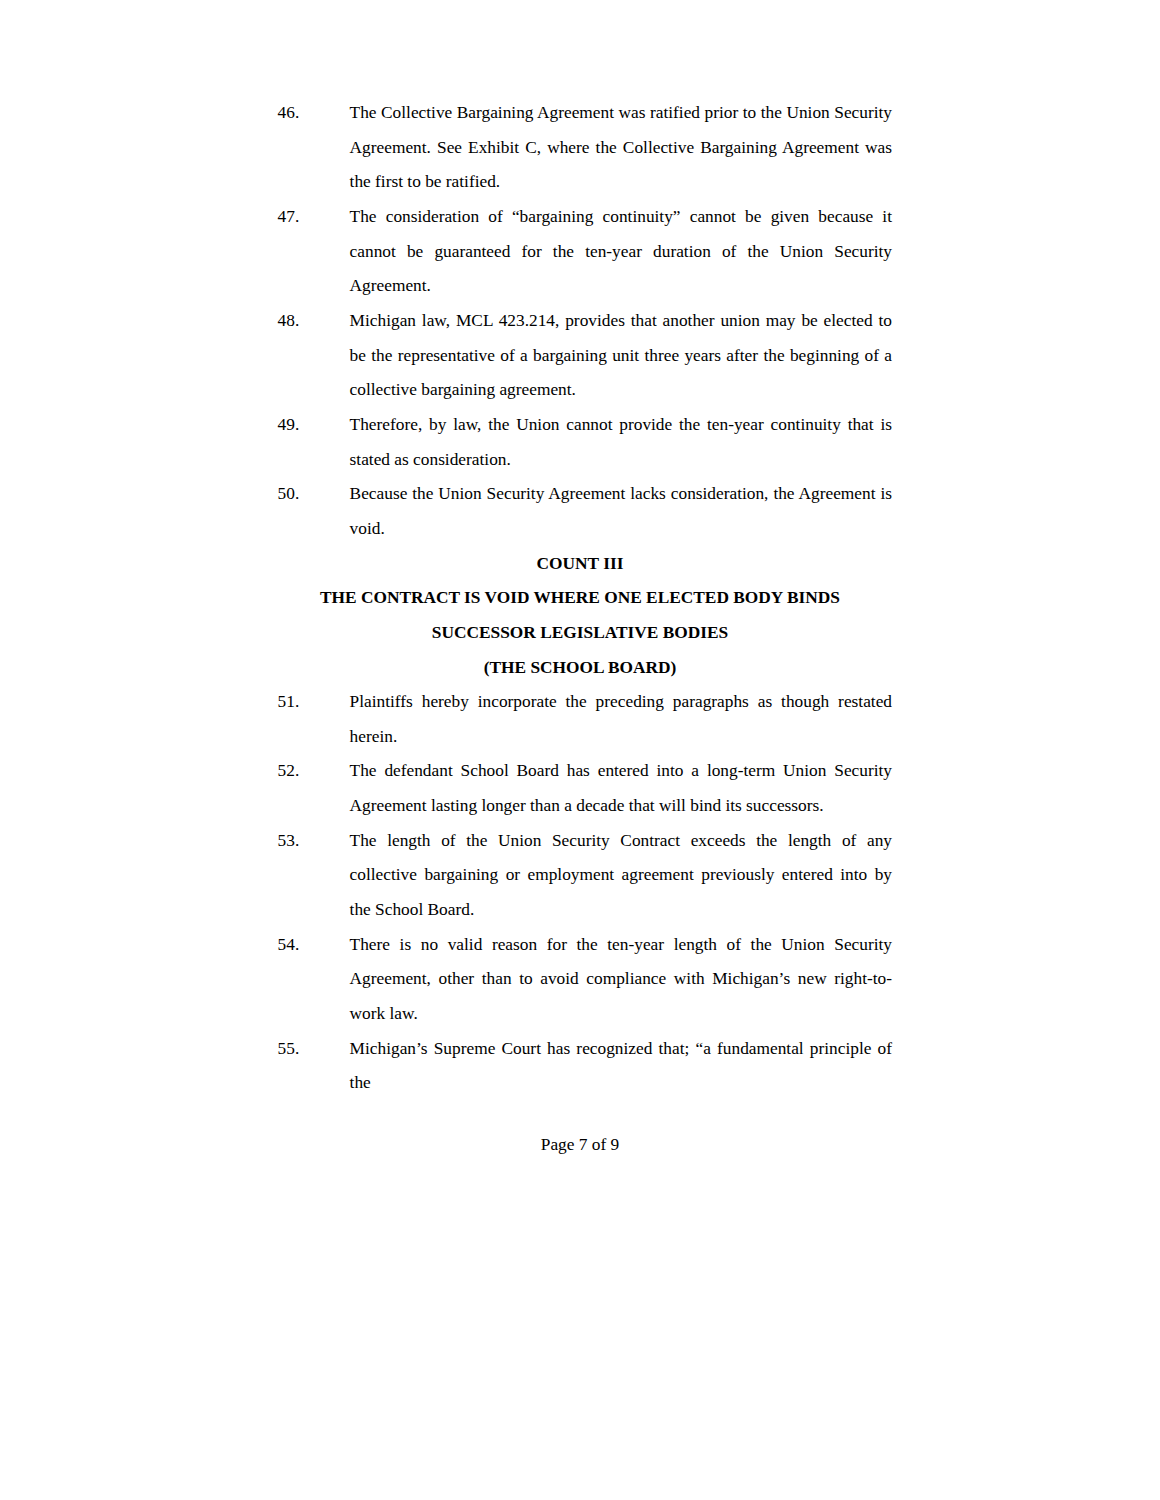The Collective Bargaining Agreement was ratified prior to the Union Security Agreement. See Exhibit C, where the Collective Bargaining Agreement was the first to be ratified.
The consideration of “bargaining continuity” cannot be given because it cannot be guaranteed for the ten-year duration of the Union Security Agreement.
Michigan law, MCL 423.214, provides that another union may be elected to be the representative of a bargaining unit three years after the beginning of a collective bargaining agreement.
Therefore, by law, the Union cannot provide the ten-year continuity that is stated as consideration.
Because the Union Security Agreement lacks consideration, the Agreement is void.
COUNT III
THE CONTRACT IS VOID WHERE ONE ELECTED BODY BINDS
SUCCESSOR LEGISLATIVE BODIES
(THE SCHOOL BOARD)
Plaintiffs hereby incorporate the preceding paragraphs as though restated herein.
The defendant School Board has entered into a long-term Union Security Agreement lasting longer than a decade that will bind its successors.
The length of the Union Security Contract exceeds the length of any collective bargaining or employment agreement previously entered into by the School Board.
There is no valid reason for the ten-year length of the Union Security Agreement, other than to avoid compliance with Michigan’s new right-to-work law.
Michigan’s Supreme Court has recognized that; “a fundamental principle of the
Page 7 of 9